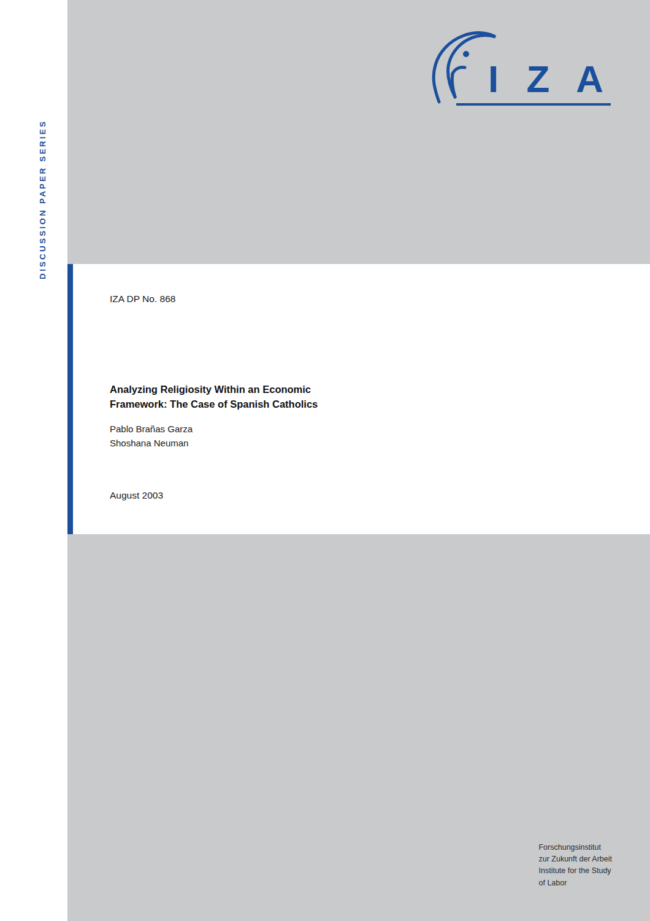I Z A
DISCUSSION PAPER SERIES
IZA DP No. 868
Analyzing Religiosity Within an Economic
Framework: The Case of Spanish Catholics
Pablo Brañas Garza
Shoshana Neuman
August 2003
Forschungsinstitut
zur Zukunft der Arbeit
Institute for the Study
of Labor